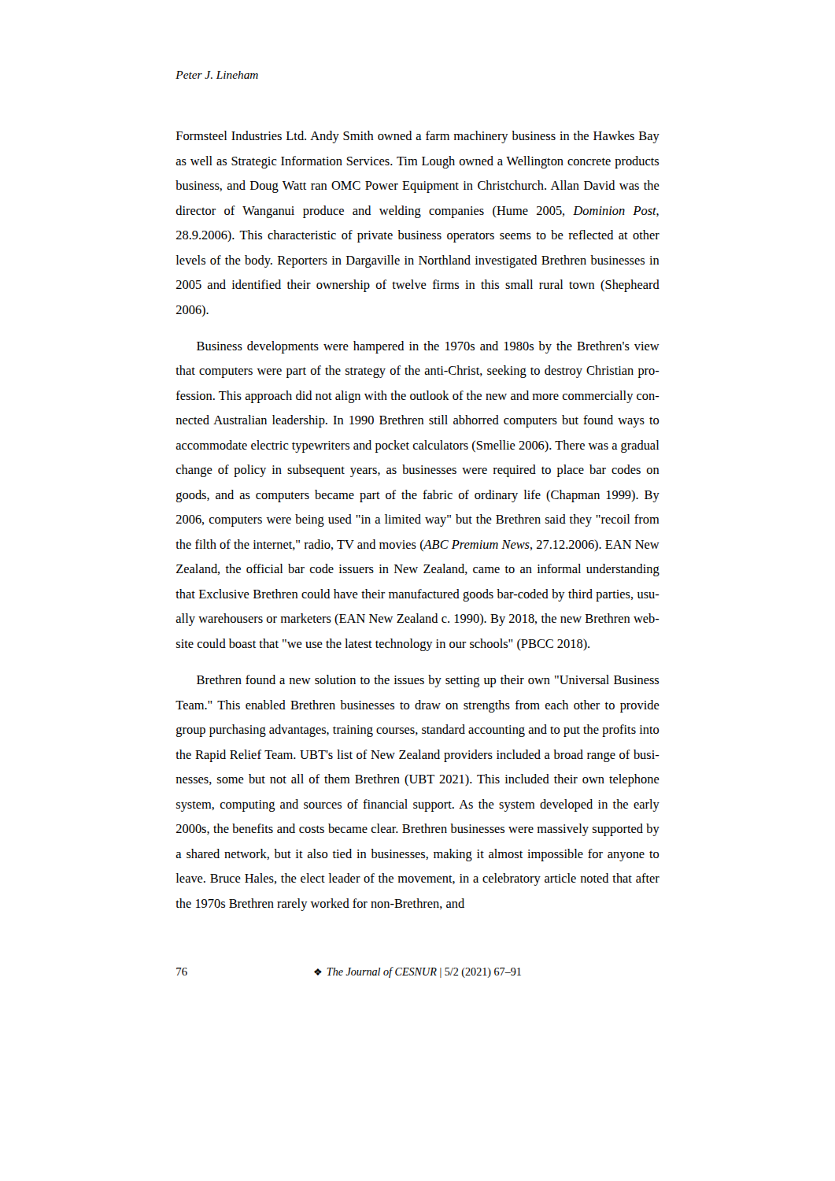Peter J. Lineham
Formsteel Industries Ltd. Andy Smith owned a farm machinery business in the Hawkes Bay as well as Strategic Information Services. Tim Lough owned a Wellington concrete products business, and Doug Watt ran OMC Power Equipment in Christchurch. Allan David was the director of Wanganui produce and welding companies (Hume 2005, Dominion Post, 28.9.2006). This characteristic of private business operators seems to be reflected at other levels of the body. Reporters in Dargaville in Northland investigated Brethren businesses in 2005 and identified their ownership of twelve firms in this small rural town (Shepheard 2006).
Business developments were hampered in the 1970s and 1980s by the Brethren's view that computers were part of the strategy of the anti-Christ, seeking to destroy Christian profession. This approach did not align with the outlook of the new and more commercially connected Australian leadership. In 1990 Brethren still abhorred computers but found ways to accommodate electric typewriters and pocket calculators (Smellie 2006). There was a gradual change of policy in subsequent years, as businesses were required to place bar codes on goods, and as computers became part of the fabric of ordinary life (Chapman 1999). By 2006, computers were being used "in a limited way" but the Brethren said they "recoil from the filth of the internet," radio, TV and movies (ABC Premium News, 27.12.2006). EAN New Zealand, the official bar code issuers in New Zealand, came to an informal understanding that Exclusive Brethren could have their manufactured goods bar-coded by third parties, usually warehousers or marketers (EAN New Zealand c. 1990). By 2018, the new Brethren website could boast that "we use the latest technology in our schools" (PBCC 2018).
Brethren found a new solution to the issues by setting up their own "Universal Business Team." This enabled Brethren businesses to draw on strengths from each other to provide group purchasing advantages, training courses, standard accounting and to put the profits into the Rapid Relief Team. UBT's list of New Zealand providers included a broad range of businesses, some but not all of them Brethren (UBT 2021). This included their own telephone system, computing and sources of financial support. As the system developed in the early 2000s, the benefits and costs became clear. Brethren businesses were massively supported by a shared network, but it also tied in businesses, making it almost impossible for anyone to leave. Bruce Hales, the elect leader of the movement, in a celebratory article noted that after the 1970s Brethren rarely worked for non-Brethren, and
76
❖The Journal of CESNUR | 5/2 (2021) 67–91